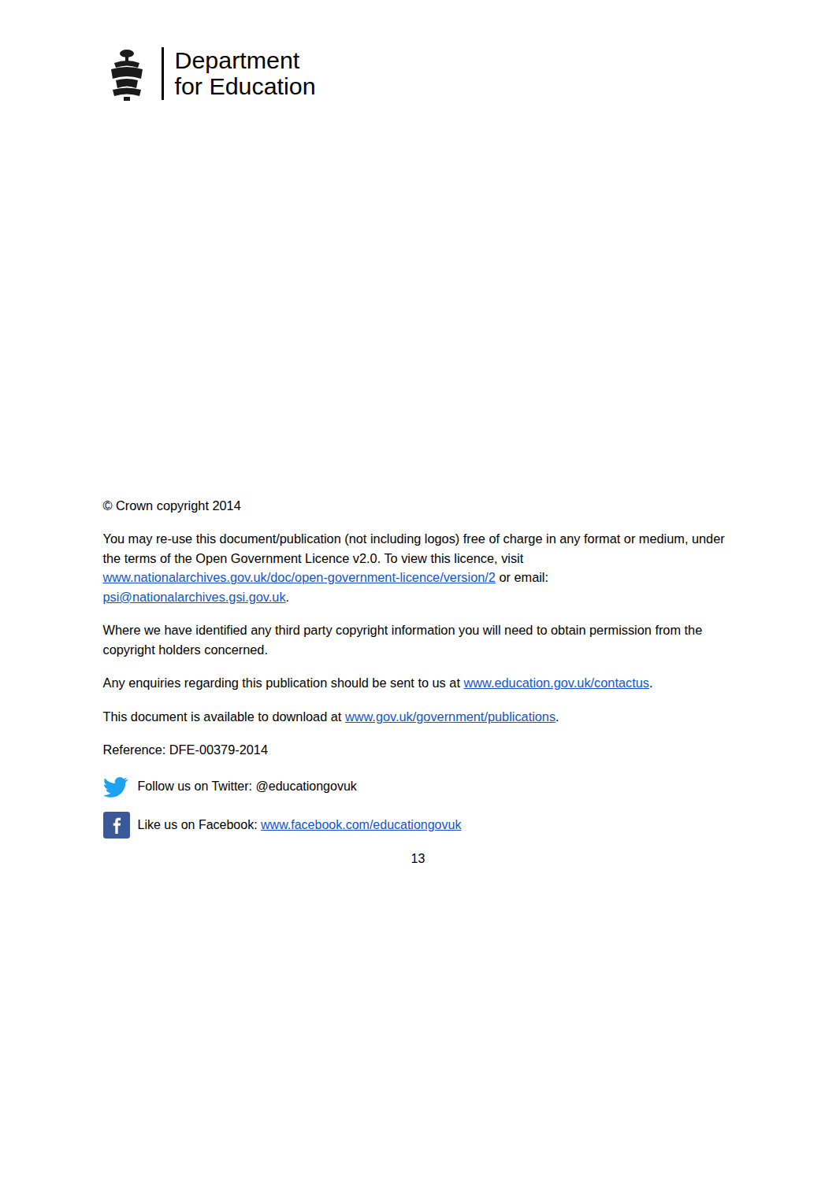Department
for Education
© Crown copyright 2014
You may re-use this document/publication (not including logos) free of charge in any format or medium, under the terms of the Open Government Licence v2.0. To view this licence, visit www.nationalarchives.gov.uk/doc/open-government-licence/version/2 or email: psi@nationalarchives.gsi.gov.uk.
Where we have identified any third party copyright information you will need to obtain permission from the copyright holders concerned.
Any enquiries regarding this publication should be sent to us at www.education.gov.uk/contactus.
This document is available to download at www.gov.uk/government/publications.
Reference: DFE-00379-2014
Follow us on Twitter: @educationgovuk
Like us on Facebook: www.facebook.com/educationgovuk
13